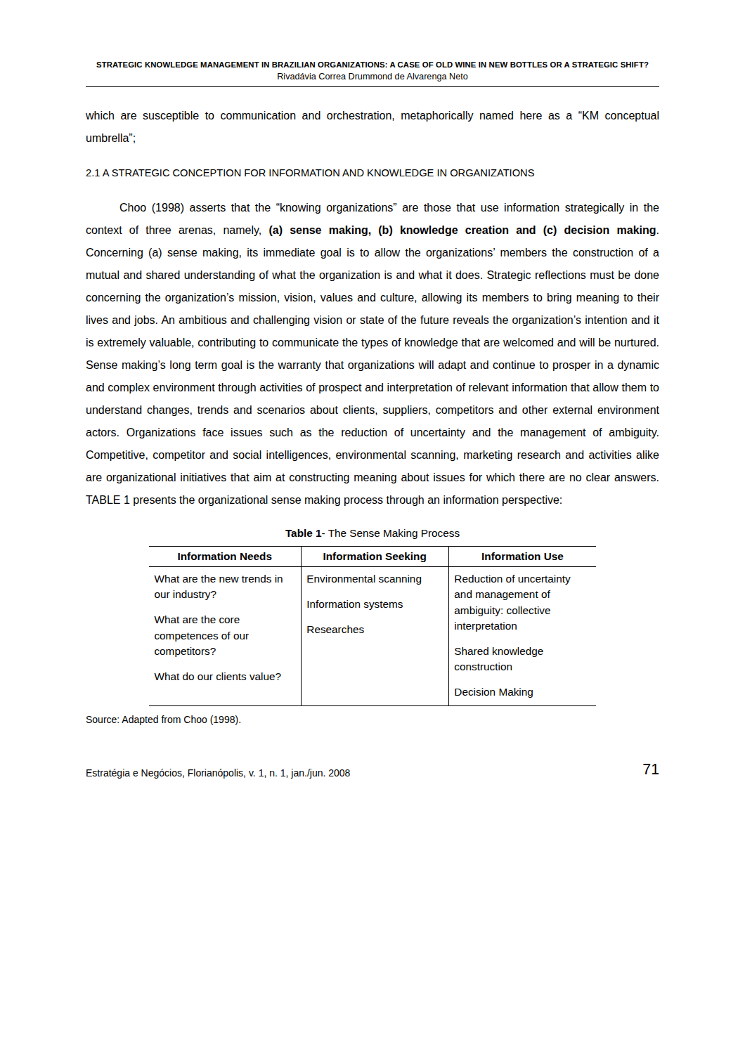STRATEGIC KNOWLEDGE MANAGEMENT IN BRAZILIAN ORGANIZATIONS: A CASE OF OLD WINE IN NEW BOTTLES OR A STRATEGIC SHIFT? Rivadávia Correa Drummond de Alvarenga Neto
which are susceptible to communication and orchestration, metaphorically named here as a “KM conceptual umbrella”;
2.1 A STRATEGIC CONCEPTION FOR INFORMATION AND KNOWLEDGE IN ORGANIZATIONS
Choo (1998) asserts that the “knowing organizations” are those that use information strategically in the context of three arenas, namely, (a) sense making, (b) knowledge creation and (c) decision making. Concerning (a) sense making, its immediate goal is to allow the organizations’ members the construction of a mutual and shared understanding of what the organization is and what it does. Strategic reflections must be done concerning the organization’s mission, vision, values and culture, allowing its members to bring meaning to their lives and jobs. An ambitious and challenging vision or state of the future reveals the organization’s intention and it is extremely valuable, contributing to communicate the types of knowledge that are welcomed and will be nurtured. Sense making’s long term goal is the warranty that organizations will adapt and continue to prosper in a dynamic and complex environment through activities of prospect and interpretation of relevant information that allow them to understand changes, trends and scenarios about clients, suppliers, competitors and other external environment actors. Organizations face issues such as the reduction of uncertainty and the management of ambiguity. Competitive, competitor and social intelligences, environmental scanning, marketing research and activities alike are organizational initiatives that aim at constructing meaning about issues for which there are no clear answers. TABLE 1 presents the organizational sense making process through an information perspective:
Table 1 - The Sense Making Process
| Information Needs | Information Seeking | Information Use |
| --- | --- | --- |
| What are the new trends in our industry? What are the core competences of our competitors? What do our clients value? | Environmental scanning Information systems Researches | Reduction of uncertainty and management of ambiguity: collective interpretation Shared knowledge construction Decision Making |
Source: Adapted from Choo (1998).
Estratégia e Negócios, Florianópolis, v. 1, n. 1, jan./jun. 2008 71